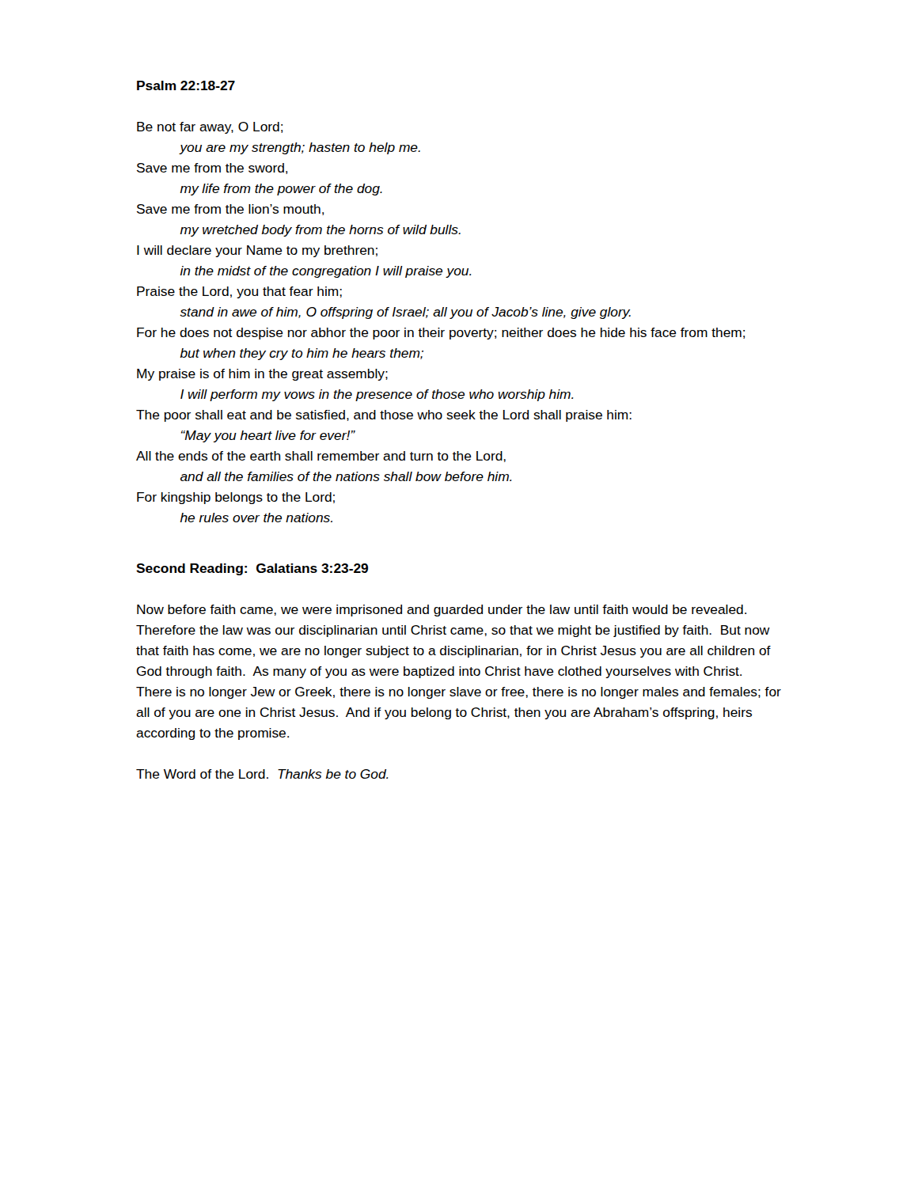Psalm 22:18-27
Be not far away, O Lord;
you are my strength; hasten to help me.
Save me from the sword,
my life from the power of the dog.
Save me from the lion’s mouth,
my wretched body from the horns of wild bulls.
I will declare your Name to my brethren;
in the midst of the congregation I will praise you.
Praise the Lord, you that fear him;
stand in awe of him, O offspring of Israel; all you of Jacob’s line, give glory.
For he does not despise nor abhor the poor in their poverty; neither does he hide his face from them;
but when they cry to him he hears them;
My praise is of him in the great assembly;
I will perform my vows in the presence of those who worship him.
The poor shall eat and be satisfied, and those who seek the Lord shall praise him:
“May you heart live for ever!”
All the ends of the earth shall remember and turn to the Lord,
and all the families of the nations shall bow before him.
For kingship belongs to the Lord;
he rules over the nations.
Second Reading: Galatians 3:23-29
Now before faith came, we were imprisoned and guarded under the law until faith would be revealed. Therefore the law was our disciplinarian until Christ came, so that we might be justified by faith. But now that faith has come, we are no longer subject to a disciplinarian, for in Christ Jesus you are all children of God through faith. As many of you as were baptized into Christ have clothed yourselves with Christ. There is no longer Jew or Greek, there is no longer slave or free, there is no longer males and females; for all of you are one in Christ Jesus. And if you belong to Christ, then you are Abraham’s offspring, heirs according to the promise.
The Word of the Lord. Thanks be to God.